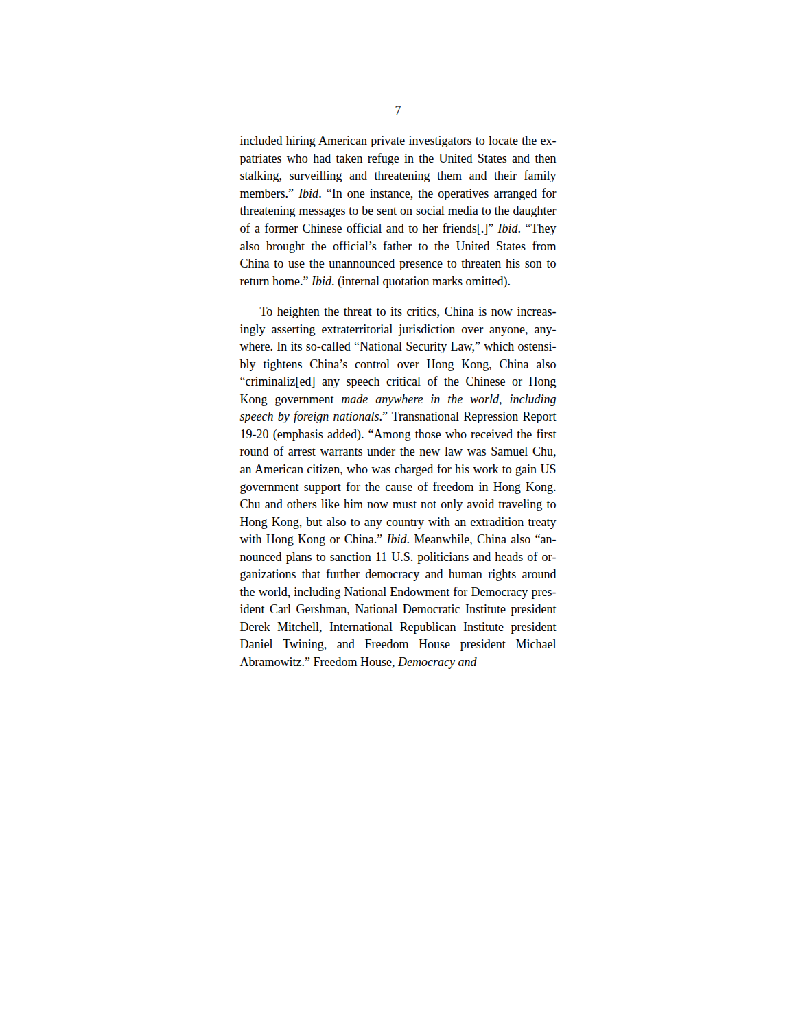7
included hiring American private investigators to locate the expatriates who had taken refuge in the United States and then stalking, surveilling and threatening them and their family members.” Ibid. “In one instance, the operatives arranged for threatening messages to be sent on social media to the daughter of a former Chinese official and to her friends[.]” Ibid. “They also brought the official’s father to the United States from China to use the unannounced presence to threaten his son to return home.” Ibid. (internal quotation marks omitted).
To heighten the threat to its critics, China is now increasingly asserting extraterritorial jurisdiction over anyone, anywhere. In its so-called “National Security Law,” which ostensibly tightens China’s control over Hong Kong, China also “criminaliz[ed] any speech critical of the Chinese or Hong Kong government made anywhere in the world, including speech by foreign nationals.” Transnational Repression Report 19-20 (emphasis added). “Among those who received the first round of arrest warrants under the new law was Samuel Chu, an American citizen, who was charged for his work to gain US government support for the cause of freedom in Hong Kong. Chu and others like him now must not only avoid traveling to Hong Kong, but also to any country with an extradition treaty with Hong Kong or China.” Ibid. Meanwhile, China also “announced plans to sanction 11 U.S. politicians and heads of organizations that further democracy and human rights around the world, including National Endowment for Democracy president Carl Gershman, National Democratic Institute president Derek Mitchell, International Republican Institute president Daniel Twining, and Freedom House president Michael Abramowitz.” Freedom House, Democracy and